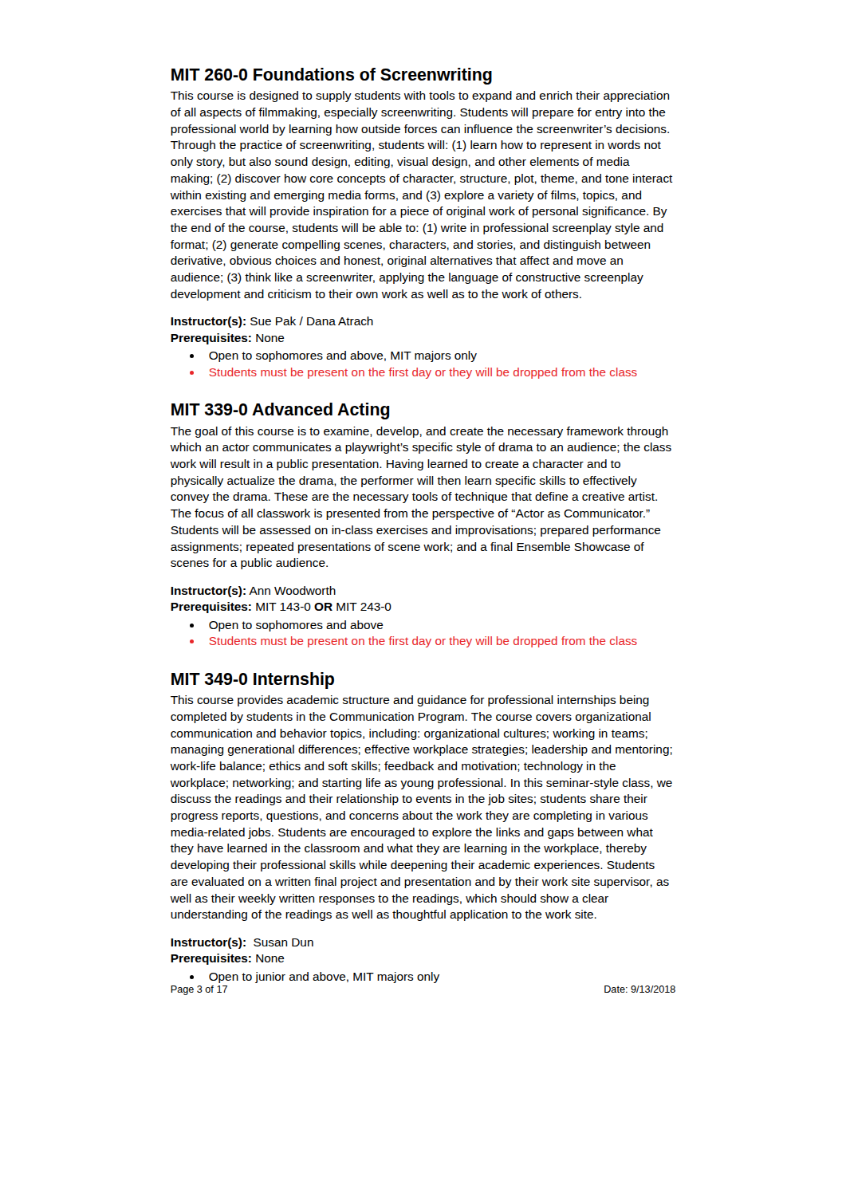MIT 260-0 Foundations of Screenwriting
This course is designed to supply students with tools to expand and enrich their appreciation of all aspects of filmmaking, especially screenwriting. Students will prepare for entry into the professional world by learning how outside forces can influence the screenwriter’s decisions. Through the practice of screenwriting, students will: (1) learn how to represent in words not only story, but also sound design, editing, visual design, and other elements of media making; (2) discover how core concepts of character, structure, plot, theme, and tone interact within existing and emerging media forms, and (3) explore a variety of films, topics, and exercises that will provide inspiration for a piece of original work of personal significance. By the end of the course, students will be able to: (1) write in professional screenplay style and format; (2) generate compelling scenes, characters, and stories, and distinguish between derivative, obvious choices and honest, original alternatives that affect and move an audience; (3) think like a screenwriter, applying the language of constructive screenplay development and criticism to their own work as well as to the work of others.
Instructor(s): Sue Pak / Dana Atrach
Prerequisites: None
Open to sophomores and above, MIT majors only
Students must be present on the first day or they will be dropped from the class
MIT 339-0 Advanced Acting
The goal of this course is to examine, develop, and create the necessary framework through which an actor communicates a playwright’s specific style of drama to an audience; the class work will result in a public presentation. Having learned to create a character and to physically actualize the drama, the performer will then learn specific skills to effectively convey the drama. These are the necessary tools of technique that define a creative artist. The focus of all classwork is presented from the perspective of “Actor as Communicator.” Students will be assessed on in-class exercises and improvisations; prepared performance assignments; repeated presentations of scene work; and a final Ensemble Showcase of scenes for a public audience.
Instructor(s): Ann Woodworth
Prerequisites: MIT 143-0 OR MIT 243-0
Open to sophomores and above
Students must be present on the first day or they will be dropped from the class
MIT 349-0 Internship
This course provides academic structure and guidance for professional internships being completed by students in the Communication Program. The course covers organizational communication and behavior topics, including: organizational cultures; working in teams; managing generational differences; effective workplace strategies; leadership and mentoring; work-life balance; ethics and soft skills; feedback and motivation; technology in the workplace; networking; and starting life as young professional. In this seminar-style class, we discuss the readings and their relationship to events in the job sites; students share their progress reports, questions, and concerns about the work they are completing in various media-related jobs. Students are encouraged to explore the links and gaps between what they have learned in the classroom and what they are learning in the workplace, thereby developing their professional skills while deepening their academic experiences. Students are evaluated on a written final project and presentation and by their work site supervisor, as well as their weekly written responses to the readings, which should show a clear understanding of the readings as well as thoughtful application to the work site.
Instructor(s): Susan Dun
Prerequisites: None
Open to junior and above, MIT majors only
Page 3 of 17 Date: 9/13/2018